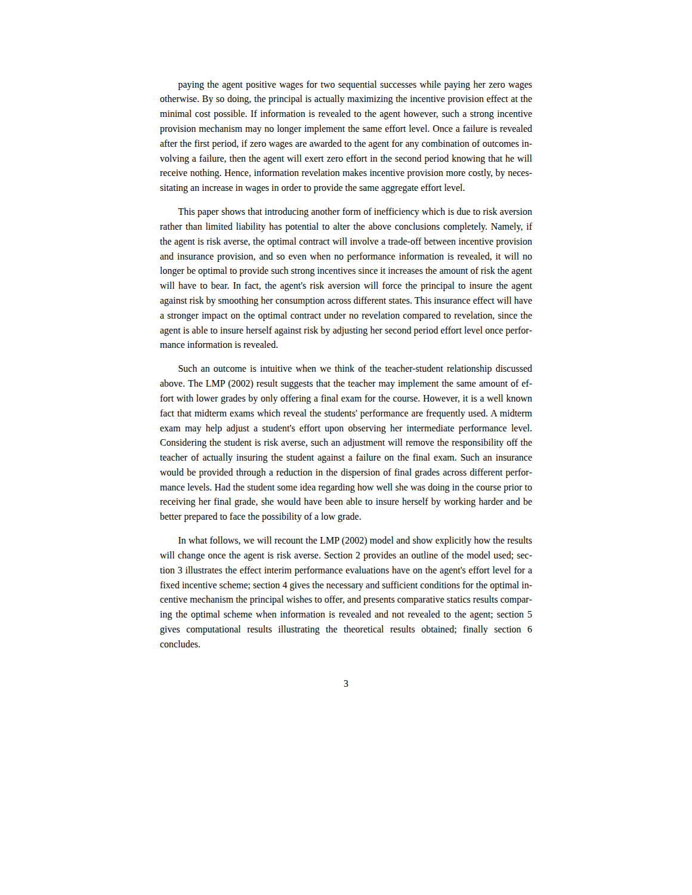paying the agent positive wages for two sequential successes while paying her zero wages otherwise. By so doing, the principal is actually maximizing the incentive provision effect at the minimal cost possible. If information is revealed to the agent however, such a strong incentive provision mechanism may no longer implement the same effort level. Once a failure is revealed after the first period, if zero wages are awarded to the agent for any combination of outcomes involving a failure, then the agent will exert zero effort in the second period knowing that he will receive nothing. Hence, information revelation makes incentive provision more costly, by necessitating an increase in wages in order to provide the same aggregate effort level.
This paper shows that introducing another form of inefficiency which is due to risk aversion rather than limited liability has potential to alter the above conclusions completely. Namely, if the agent is risk averse, the optimal contract will involve a trade-off between incentive provision and insurance provision, and so even when no performance information is revealed, it will no longer be optimal to provide such strong incentives since it increases the amount of risk the agent will have to bear. In fact, the agent's risk aversion will force the principal to insure the agent against risk by smoothing her consumption across different states. This insurance effect will have a stronger impact on the optimal contract under no revelation compared to revelation, since the agent is able to insure herself against risk by adjusting her second period effort level once performance information is revealed.
Such an outcome is intuitive when we think of the teacher-student relationship discussed above. The LMP (2002) result suggests that the teacher may implement the same amount of effort with lower grades by only offering a final exam for the course. However, it is a well known fact that midterm exams which reveal the students' performance are frequently used. A midterm exam may help adjust a student's effort upon observing her intermediate performance level. Considering the student is risk averse, such an adjustment will remove the responsibility off the teacher of actually insuring the student against a failure on the final exam. Such an insurance would be provided through a reduction in the dispersion of final grades across different performance levels. Had the student some idea regarding how well she was doing in the course prior to receiving her final grade, she would have been able to insure herself by working harder and be better prepared to face the possibility of a low grade.
In what follows, we will recount the LMP (2002) model and show explicitly how the results will change once the agent is risk averse. Section 2 provides an outline of the model used; section 3 illustrates the effect interim performance evaluations have on the agent's effort level for a fixed incentive scheme; section 4 gives the necessary and sufficient conditions for the optimal incentive mechanism the principal wishes to offer, and presents comparative statics results comparing the optimal scheme when information is revealed and not revealed to the agent; section 5 gives computational results illustrating the theoretical results obtained; finally section 6 concludes.
3